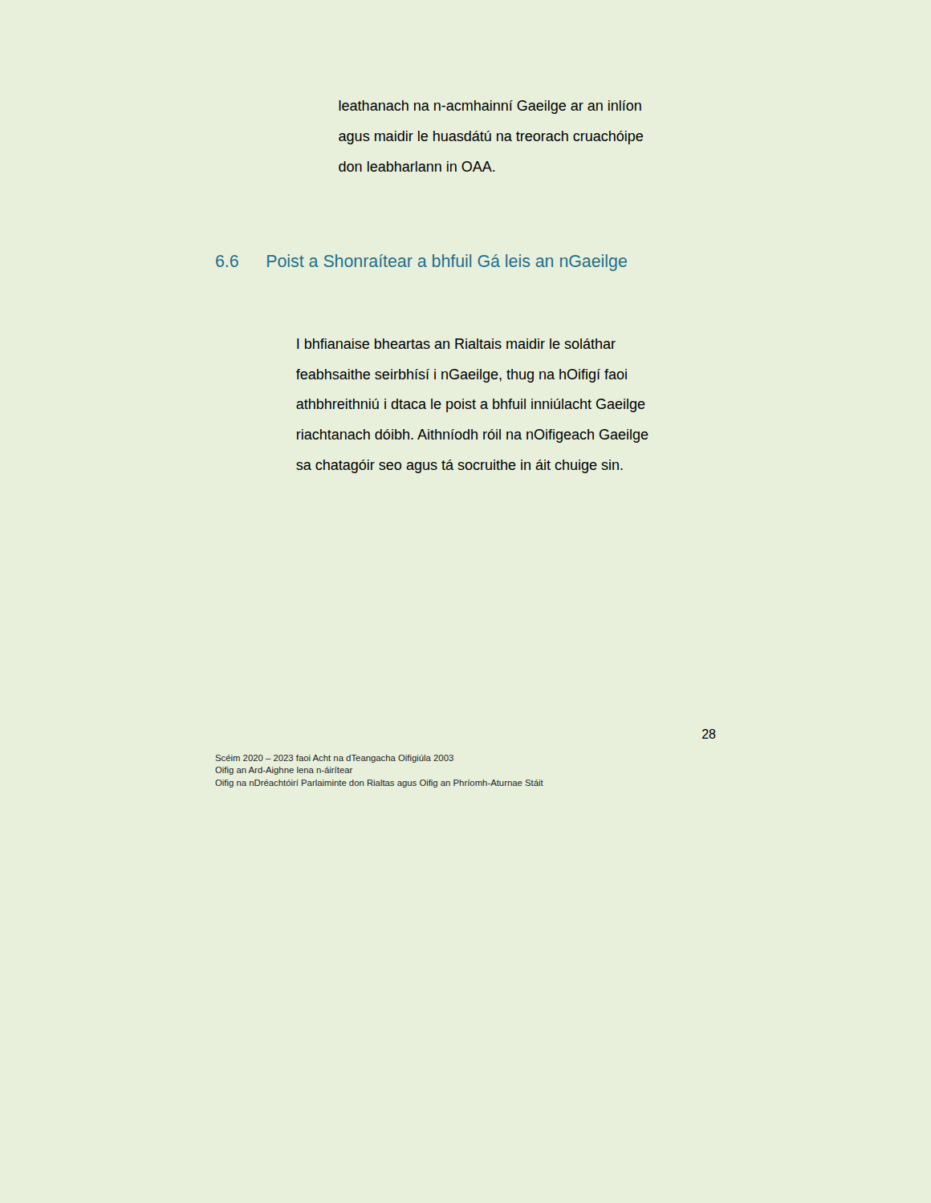leathanach na n-acmhainní Gaeilge ar an inlíon agus maidir le huasdátú na treorach cruachóipe don leabharlann in OAA.
6.6 Poist a Shonraítear a bhfuil Gá leis an nGaeilge
I bhfianaise bheartas an Rialtais maidir le soláthar feabhsaithe seirbhísí i nGaeilge, thug na hOifigí faoi athbhreithniú i dtaca le poist a bhfuil inniúlacht Gaeilge riachtanach dóibh. Aithníodh róil na nOifigeach Gaeilge sa chatagóir seo agus tá socruithe in áit chuige sin.
28
Scéim 2020 – 2023 faoi Acht na dTeangacha Oifigiúla 2003
Oifig an Ard-Aighne lena n-áirítear
Oifig na nDréachtóirí Parlaiminte don Rialtas agus Oifig an Phríomh-Aturnae Stáit